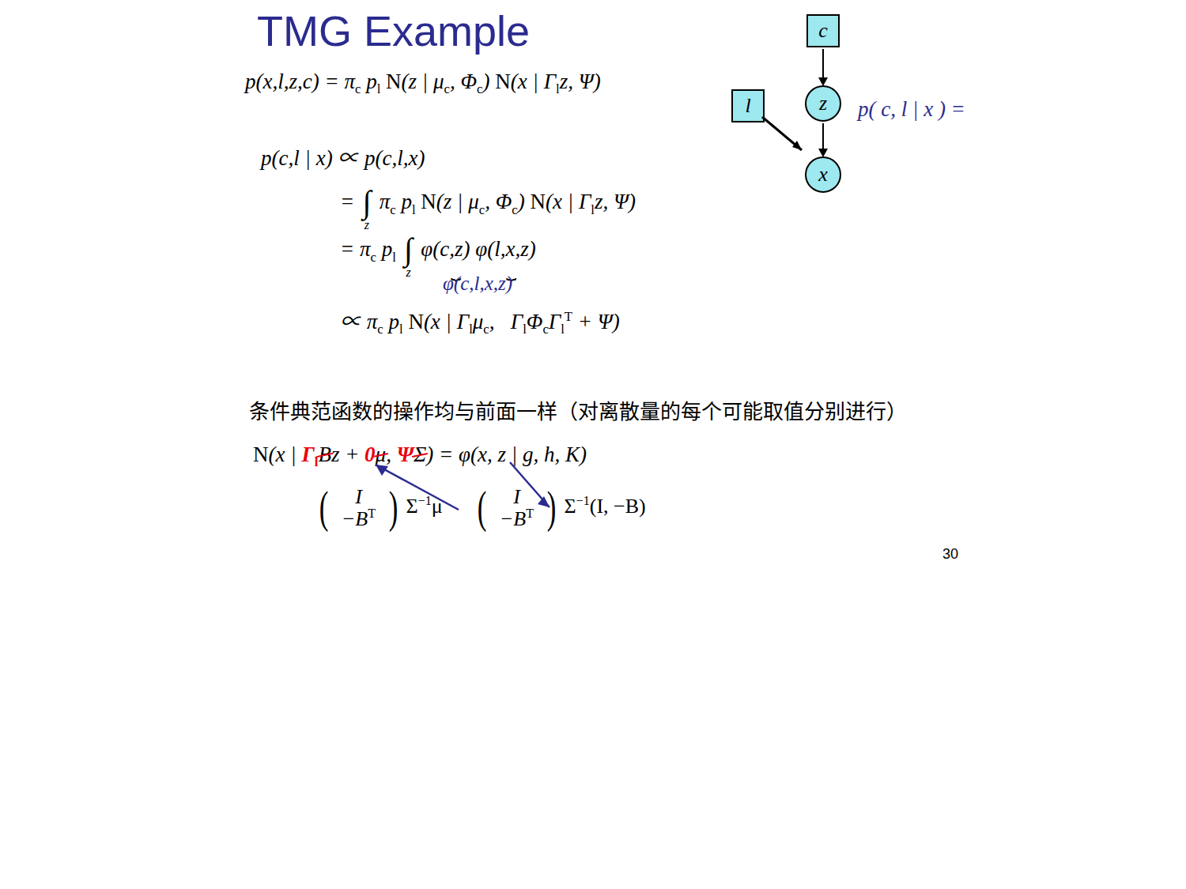TMG Example
c
z
l
x
p( c, l | x ) = ?
p(x,l,z,c) = πc pl N(z | μc, Φc) N(x | Γlz, Ψ)
p(c,l | x) ∝ p(c,l,x)
= ∫z πc pl N(z | μc, Φc) N(x | Γlz, Ψ)
= πc pl ∫z φ(c,z) φ(l,x,z)
⏟
⏟
φ(c,l,x,z)
∝ πc pl N(x | Γlμc, ΓlΦcΓlT + Ψ)
条件典范函数的操作均与前面一样（对离散量的每个可能取值分别进行）
N(x | Γl Bz + 0 μ, ΨΣ) = φ(x, z | g, h, K)
(
| I |
| −B T |
) Σ−1μ
(
| I |
| −B T |
) Σ−1(I, −B)
30